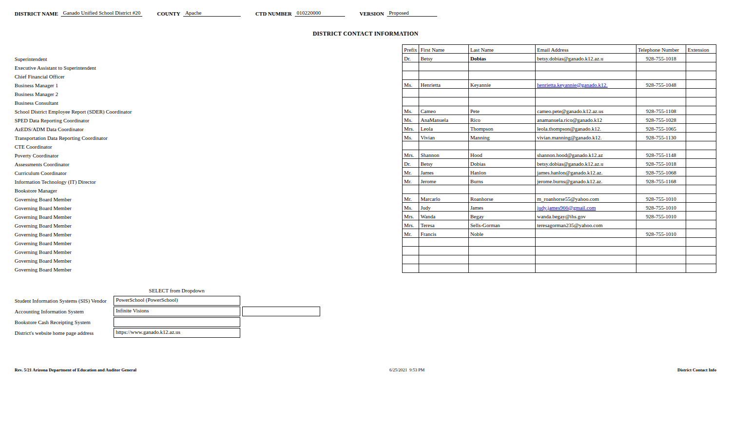DISTRICT NAME Ganado Unified School District #20 COUNTY Apache CTD NUMBER 010220000 VERSION Proposed
DISTRICT CONTACT INFORMATION
| | Prefix | First Name | Last Name | Email Address | Telephone Number | Extension |
| --- | --- | --- | --- | --- | --- | --- |
| Superintendent | Dr. | Betsy | Dobias | betsy.dobias@ganado.k12.az.u | 928-755-1018 | |
| Executive Assistant to Superintendent | | | | | | |
| Chief Financial Officer | | | | | | |
| Business Manager 1 | Ms. | Henrietta | Keyannie | henrietta.keyannie@ganado.k12. | 928-755-1048 | |
| Business Manager 2 | | | | | | |
| Business Consultant | | | | | | |
| School District Employee Report (SDER) Coordinator | Ms. | Cameo | Pete | cameo.pete@ganado.k12.az.us | 928-755-1108 | |
| SPED Data Reporting Coordinator | Ms. | AnaManuela | Rico | anamanuela.rico@ganado.k12 | 928-755-1028 | |
| AzEDS/ADM Data Coordinator | Mrs. | Leola | Thompson | leola.thompson@ganado.k12. | 928-755-1065 | |
| Transportation Data Reporting Coordinator | Ms. | Vivian | Manning | vivian.manning@ganado.k12. | 928-755-1130 | |
| CTE Coordinator | | | | | | |
| Poverty Coordinator | Mrs. | Shannon | Hood | shannon.hood@ganado.k12.az | 928-755-1148 | |
| Assessments Coordinator | Dr. | Betsy | Dobias | betsy.dobias@ganado.k12.az.u | 928-755-1018 | |
| Curriculum Coordinator | Mr. | James | Hanlon | james.hanlon@ganado.k12.az. | 928-755-1068 | |
| Information Technology (IT) Director | Mr. | Jerome | Burns | jerome.burns@ganado.k12.az. | 928-755-1168 | |
| Bookstore Manager | | | | | | |
| Governing Board Member | Mr. | Marcarlo | Roanhorse | m_roanhorse55@yahoo.com | 928-755-1010 | |
| Governing Board Member | Ms. | Judy | James | judy.james966@gmail.com | 928-755-1010 | |
| Governing Board Member | Mrs. | Wanda | Begay | wanda.begay@ihs.gov | 928-755-1010 | |
| Governing Board Member | Mrs. | Teresa | Sells-Gorman | teresagorman235@yahoo.com | | |
| Governing Board Member | Mr. | Francis | Noble | | 928-755-1010 | |
| Governing Board Member | | | | | | |
| Governing Board Member | | | | | | |
| Governing Board Member | | | | | | |
| Governing Board Member | | | | | | |
| | SELECT from Dropdown | |
| Student Information Systems (SIS) Vendor | PowerSchool (PowerSchool) | |
| Accounting Information System | Infinite Visions | |
| Bookstore Cash Receipting System | | |
| District's website home page address | https://www.ganado.k12.az.us | |
Rev. 5/21 Arizona Department of Education and Auditor General
6/25/2021 9:53 PM
District Contact Info